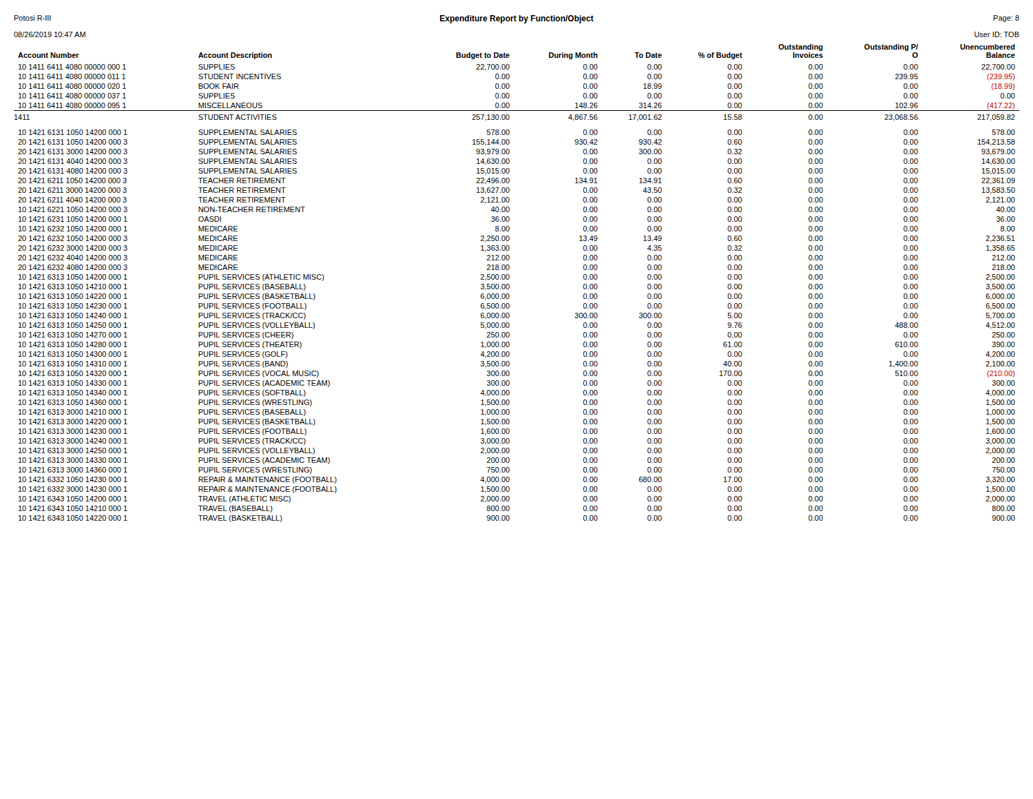Potosi R-III
Expenditure Report by Function/Object
Page: 8
08/26/2019 10:47 AM
User ID: TOB
| Account Number | Account Description | Budget to Date | During Month | To Date | % of Budget | Outstanding Invoices | Outstanding P/ O | Unencumbered Balance |
| --- | --- | --- | --- | --- | --- | --- | --- | --- |
| 10 1411 6411 4080 00000 000 1 | SUPPLIES | 22,700.00 | 0.00 | 0.00 | 0.00 | 0.00 | 0.00 | 22,700.00 |
| 10 1411 6411 4080 00000 011 1 | STUDENT INCENTIVES | 0.00 | 0.00 | 0.00 | 0.00 | 0.00 | 239.95 | (239.95) |
| 10 1411 6411 4080 00000 020 1 | BOOK FAIR | 0.00 | 0.00 | 18.99 | 0.00 | 0.00 | 0.00 | (18.99) |
| 10 1411 6411 4080 00000 037 1 | SUPPLIES | 0.00 | 0.00 | 0.00 | 0.00 | 0.00 | 0.00 | 0.00 |
| 10 1411 6411 4080 00000 095 1 | MISCELLANEOUS | 0.00 | 148.26 | 314.26 | 0.00 | 0.00 | 102.96 | (417.22) |
| 1411 | STUDENT ACTIVITIES | 257,130.00 | 4,867.56 | 17,001.62 | 15.58 | 0.00 | 23,068.56 | 217,059.82 |
| 10 1421 6131 1050 14200 000 1 | SUPPLEMENTAL SALARIES | 578.00 | 0.00 | 0.00 | 0.00 | 0.00 | 0.00 | 578.00 |
| 20 1421 6131 1050 14200 000 3 | SUPPLEMENTAL SALARIES | 155,144.00 | 930.42 | 930.42 | 0.60 | 0.00 | 0.00 | 154,213.58 |
| 20 1421 6131 3000 14200 000 3 | SUPPLEMENTAL SALARIES | 93,979.00 | 0.00 | 300.00 | 0.32 | 0.00 | 0.00 | 93,679.00 |
| 20 1421 6131 4040 14200 000 3 | SUPPLEMENTAL SALARIES | 14,630.00 | 0.00 | 0.00 | 0.00 | 0.00 | 0.00 | 14,630.00 |
| 20 1421 6131 4080 14200 000 3 | SUPPLEMENTAL SALARIES | 15,015.00 | 0.00 | 0.00 | 0.00 | 0.00 | 0.00 | 15,015.00 |
| 20 1421 6211 1050 14200 000 3 | TEACHER RETIREMENT | 22,496.00 | 134.91 | 134.91 | 0.60 | 0.00 | 0.00 | 22,361.09 |
| 20 1421 6211 3000 14200 000 3 | TEACHER RETIREMENT | 13,627.00 | 0.00 | 43.50 | 0.32 | 0.00 | 0.00 | 13,583.50 |
| 20 1421 6211 4040 14200 000 3 | TEACHER RETIREMENT | 2,121.00 | 0.00 | 0.00 | 0.00 | 0.00 | 0.00 | 2,121.00 |
| 10 1421 6221 1050 14200 000 3 | NON-TEACHER RETIREMENT | 40.00 | 0.00 | 0.00 | 0.00 | 0.00 | 0.00 | 40.00 |
| 10 1421 6231 1050 14200 000 1 | OASDI | 36.00 | 0.00 | 0.00 | 0.00 | 0.00 | 0.00 | 36.00 |
| 10 1421 6232 1050 14200 000 1 | MEDICARE | 8.00 | 0.00 | 0.00 | 0.00 | 0.00 | 0.00 | 8.00 |
| 20 1421 6232 1050 14200 000 3 | MEDICARE | 2,250.00 | 13.49 | 13.49 | 0.60 | 0.00 | 0.00 | 2,236.51 |
| 20 1421 6232 3000 14200 000 3 | MEDICARE | 1,363.00 | 0.00 | 4.35 | 0.32 | 0.00 | 0.00 | 1,358.65 |
| 20 1421 6232 4040 14200 000 3 | MEDICARE | 212.00 | 0.00 | 0.00 | 0.00 | 0.00 | 0.00 | 212.00 |
| 20 1421 6232 4080 14200 000 3 | MEDICARE | 218.00 | 0.00 | 0.00 | 0.00 | 0.00 | 0.00 | 218.00 |
| 10 1421 6313 1050 14200 000 1 | PUPIL SERVICES (ATHLETIC MISC) | 2,500.00 | 0.00 | 0.00 | 0.00 | 0.00 | 0.00 | 2,500.00 |
| 10 1421 6313 1050 14210 000 1 | PUPIL SERVICES (BASEBALL) | 3,500.00 | 0.00 | 0.00 | 0.00 | 0.00 | 0.00 | 3,500.00 |
| 10 1421 6313 1050 14220 000 1 | PUPIL SERVICES (BASKETBALL) | 6,000.00 | 0.00 | 0.00 | 0.00 | 0.00 | 0.00 | 6,000.00 |
| 10 1421 6313 1050 14230 000 1 | PUPIL SERVICES (FOOTBALL) | 6,500.00 | 0.00 | 0.00 | 0.00 | 0.00 | 0.00 | 6,500.00 |
| 10 1421 6313 1050 14240 000 1 | PUPIL SERVICES (TRACK/CC) | 6,000.00 | 300.00 | 300.00 | 5.00 | 0.00 | 0.00 | 5,700.00 |
| 10 1421 6313 1050 14250 000 1 | PUPIL SERVICES (VOLLEYBALL) | 5,000.00 | 0.00 | 0.00 | 9.76 | 0.00 | 488.00 | 4,512.00 |
| 10 1421 6313 1050 14270 000 1 | PUPIL SERVICES (CHEER) | 250.00 | 0.00 | 0.00 | 0.00 | 0.00 | 0.00 | 250.00 |
| 10 1421 6313 1050 14280 000 1 | PUPIL SERVICES (THEATER) | 1,000.00 | 0.00 | 0.00 | 61.00 | 0.00 | 610.00 | 390.00 |
| 10 1421 6313 1050 14300 000 1 | PUPIL SERVICES (GOLF) | 4,200.00 | 0.00 | 0.00 | 0.00 | 0.00 | 0.00 | 4,200.00 |
| 10 1421 6313 1050 14310 000 1 | PUPIL SERVICES (BAND) | 3,500.00 | 0.00 | 0.00 | 40.00 | 0.00 | 1,400.00 | 2,100.00 |
| 10 1421 6313 1050 14320 000 1 | PUPIL SERVICES (VOCAL MUSIC) | 300.00 | 0.00 | 0.00 | 170.00 | 0.00 | 510.00 | (210.00) |
| 10 1421 6313 1050 14330 000 1 | PUPIL SERVICES (ACADEMIC TEAM) | 300.00 | 0.00 | 0.00 | 0.00 | 0.00 | 0.00 | 300.00 |
| 10 1421 6313 1050 14340 000 1 | PUPIL SERVICES (SOFTBALL) | 4,000.00 | 0.00 | 0.00 | 0.00 | 0.00 | 0.00 | 4,000.00 |
| 10 1421 6313 1050 14360 000 1 | PUPIL SERVICES (WRESTLING) | 1,500.00 | 0.00 | 0.00 | 0.00 | 0.00 | 0.00 | 1,500.00 |
| 10 1421 6313 3000 14210 000 1 | PUPIL SERVICES (BASEBALL) | 1,000.00 | 0.00 | 0.00 | 0.00 | 0.00 | 0.00 | 1,000.00 |
| 10 1421 6313 3000 14220 000 1 | PUPIL SERVICES (BASKETBALL) | 1,500.00 | 0.00 | 0.00 | 0.00 | 0.00 | 0.00 | 1,500.00 |
| 10 1421 6313 3000 14230 000 1 | PUPIL SERVICES (FOOTBALL) | 1,600.00 | 0.00 | 0.00 | 0.00 | 0.00 | 0.00 | 1,600.00 |
| 10 1421 6313 3000 14240 000 1 | PUPIL SERVICES (TRACK/CC) | 3,000.00 | 0.00 | 0.00 | 0.00 | 0.00 | 0.00 | 3,000.00 |
| 10 1421 6313 3000 14250 000 1 | PUPIL SERVICES (VOLLEYBALL) | 2,000.00 | 0.00 | 0.00 | 0.00 | 0.00 | 0.00 | 2,000.00 |
| 10 1421 6313 3000 14330 000 1 | PUPIL SERVICES (ACADEMIC TEAM) | 200.00 | 0.00 | 0.00 | 0.00 | 0.00 | 0.00 | 200.00 |
| 10 1421 6313 3000 14360 000 1 | PUPIL SERVICES (WRESTLING) | 750.00 | 0.00 | 0.00 | 0.00 | 0.00 | 0.00 | 750.00 |
| 10 1421 6332 1050 14230 000 1 | REPAIR & MAINTENANCE (FOOTBALL) | 4,000.00 | 0.00 | 680.00 | 17.00 | 0.00 | 0.00 | 3,320.00 |
| 10 1421 6332 3000 14230 000 1 | REPAIR & MAINTENANCE (FOOTBALL) | 1,500.00 | 0.00 | 0.00 | 0.00 | 0.00 | 0.00 | 1,500.00 |
| 10 1421 6343 1050 14200 000 1 | TRAVEL (ATHLETIC MISC) | 2,000.00 | 0.00 | 0.00 | 0.00 | 0.00 | 0.00 | 2,000.00 |
| 10 1421 6343 1050 14210 000 1 | TRAVEL (BASEBALL) | 800.00 | 0.00 | 0.00 | 0.00 | 0.00 | 0.00 | 800.00 |
| 10 1421 6343 1050 14220 000 1 | TRAVEL (BASKETBALL) | 900.00 | 0.00 | 0.00 | 0.00 | 0.00 | 0.00 | 900.00 |